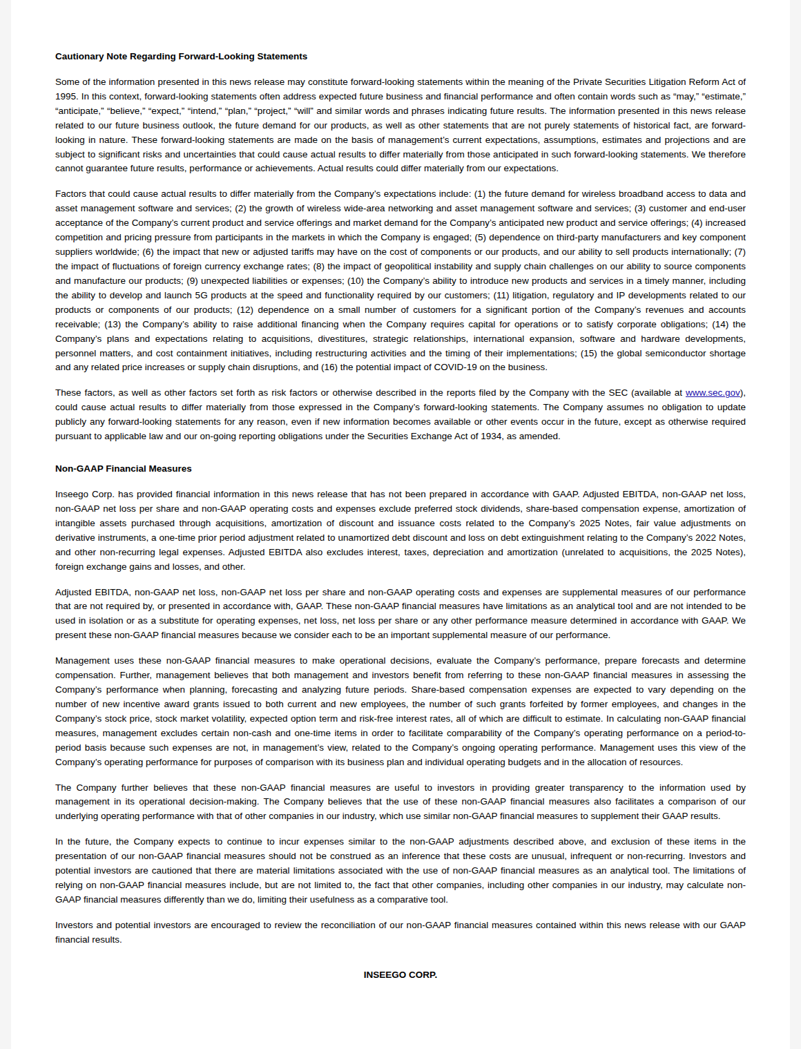Cautionary Note Regarding Forward-Looking Statements
Some of the information presented in this news release may constitute forward-looking statements within the meaning of the Private Securities Litigation Reform Act of 1995. In this context, forward-looking statements often address expected future business and financial performance and often contain words such as “may,” “estimate,” “anticipate,” “believe,” “expect,” “intend,” “plan,” “project,” “will” and similar words and phrases indicating future results. The information presented in this news release related to our future business outlook, the future demand for our products, as well as other statements that are not purely statements of historical fact, are forward-looking in nature. These forward-looking statements are made on the basis of management’s current expectations, assumptions, estimates and projections and are subject to significant risks and uncertainties that could cause actual results to differ materially from those anticipated in such forward-looking statements. We therefore cannot guarantee future results, performance or achievements. Actual results could differ materially from our expectations.
Factors that could cause actual results to differ materially from the Company’s expectations include: (1) the future demand for wireless broadband access to data and asset management software and services; (2) the growth of wireless wide-area networking and asset management software and services; (3) customer and end-user acceptance of the Company’s current product and service offerings and market demand for the Company’s anticipated new product and service offerings; (4) increased competition and pricing pressure from participants in the markets in which the Company is engaged; (5) dependence on third-party manufacturers and key component suppliers worldwide; (6) the impact that new or adjusted tariffs may have on the cost of components or our products, and our ability to sell products internationally; (7) the impact of fluctuations of foreign currency exchange rates; (8) the impact of geopolitical instability and supply chain challenges on our ability to source components and manufacture our products; (9) unexpected liabilities or expenses; (10) the Company’s ability to introduce new products and services in a timely manner, including the ability to develop and launch 5G products at the speed and functionality required by our customers; (11) litigation, regulatory and IP developments related to our products or components of our products; (12) dependence on a small number of customers for a significant portion of the Company’s revenues and accounts receivable; (13) the Company’s ability to raise additional financing when the Company requires capital for operations or to satisfy corporate obligations; (14) the Company’s plans and expectations relating to acquisitions, divestitures, strategic relationships, international expansion, software and hardware developments, personnel matters, and cost containment initiatives, including restructuring activities and the timing of their implementations; (15) the global semiconductor shortage and any related price increases or supply chain disruptions, and (16) the potential impact of COVID-19 on the business.
These factors, as well as other factors set forth as risk factors or otherwise described in the reports filed by the Company with the SEC (available at www.sec.gov), could cause actual results to differ materially from those expressed in the Company’s forward-looking statements. The Company assumes no obligation to update publicly any forward-looking statements for any reason, even if new information becomes available or other events occur in the future, except as otherwise required pursuant to applicable law and our on-going reporting obligations under the Securities Exchange Act of 1934, as amended.
Non-GAAP Financial Measures
Inseego Corp. has provided financial information in this news release that has not been prepared in accordance with GAAP. Adjusted EBITDA, non-GAAP net loss, non-GAAP net loss per share and non-GAAP operating costs and expenses exclude preferred stock dividends, share-based compensation expense, amortization of intangible assets purchased through acquisitions, amortization of discount and issuance costs related to the Company’s 2025 Notes, fair value adjustments on derivative instruments, a one-time prior period adjustment related to unamortized debt discount and loss on debt extinguishment relating to the Company’s 2022 Notes, and other non-recurring legal expenses. Adjusted EBITDA also excludes interest, taxes, depreciation and amortization (unrelated to acquisitions, the 2025 Notes), foreign exchange gains and losses, and other.
Adjusted EBITDA, non-GAAP net loss, non-GAAP net loss per share and non-GAAP operating costs and expenses are supplemental measures of our performance that are not required by, or presented in accordance with, GAAP. These non-GAAP financial measures have limitations as an analytical tool and are not intended to be used in isolation or as a substitute for operating expenses, net loss, net loss per share or any other performance measure determined in accordance with GAAP. We present these non-GAAP financial measures because we consider each to be an important supplemental measure of our performance.
Management uses these non-GAAP financial measures to make operational decisions, evaluate the Company’s performance, prepare forecasts and determine compensation. Further, management believes that both management and investors benefit from referring to these non-GAAP financial measures in assessing the Company’s performance when planning, forecasting and analyzing future periods. Share-based compensation expenses are expected to vary depending on the number of new incentive award grants issued to both current and new employees, the number of such grants forfeited by former employees, and changes in the Company’s stock price, stock market volatility, expected option term and risk-free interest rates, all of which are difficult to estimate. In calculating non-GAAP financial measures, management excludes certain non-cash and one-time items in order to facilitate comparability of the Company’s operating performance on a period-to-period basis because such expenses are not, in management’s view, related to the Company’s ongoing operating performance. Management uses this view of the Company’s operating performance for purposes of comparison with its business plan and individual operating budgets and in the allocation of resources.
The Company further believes that these non-GAAP financial measures are useful to investors in providing greater transparency to the information used by management in its operational decision-making. The Company believes that the use of these non-GAAP financial measures also facilitates a comparison of our underlying operating performance with that of other companies in our industry, which use similar non-GAAP financial measures to supplement their GAAP results.
In the future, the Company expects to continue to incur expenses similar to the non-GAAP adjustments described above, and exclusion of these items in the presentation of our non-GAAP financial measures should not be construed as an inference that these costs are unusual, infrequent or non-recurring. Investors and potential investors are cautioned that there are material limitations associated with the use of non-GAAP financial measures as an analytical tool. The limitations of relying on non-GAAP financial measures include, but are not limited to, the fact that other companies, including other companies in our industry, may calculate non-GAAP financial measures differently than we do, limiting their usefulness as a comparative tool.
Investors and potential investors are encouraged to review the reconciliation of our non-GAAP financial measures contained within this news release with our GAAP financial results.
INSEEGO CORP.